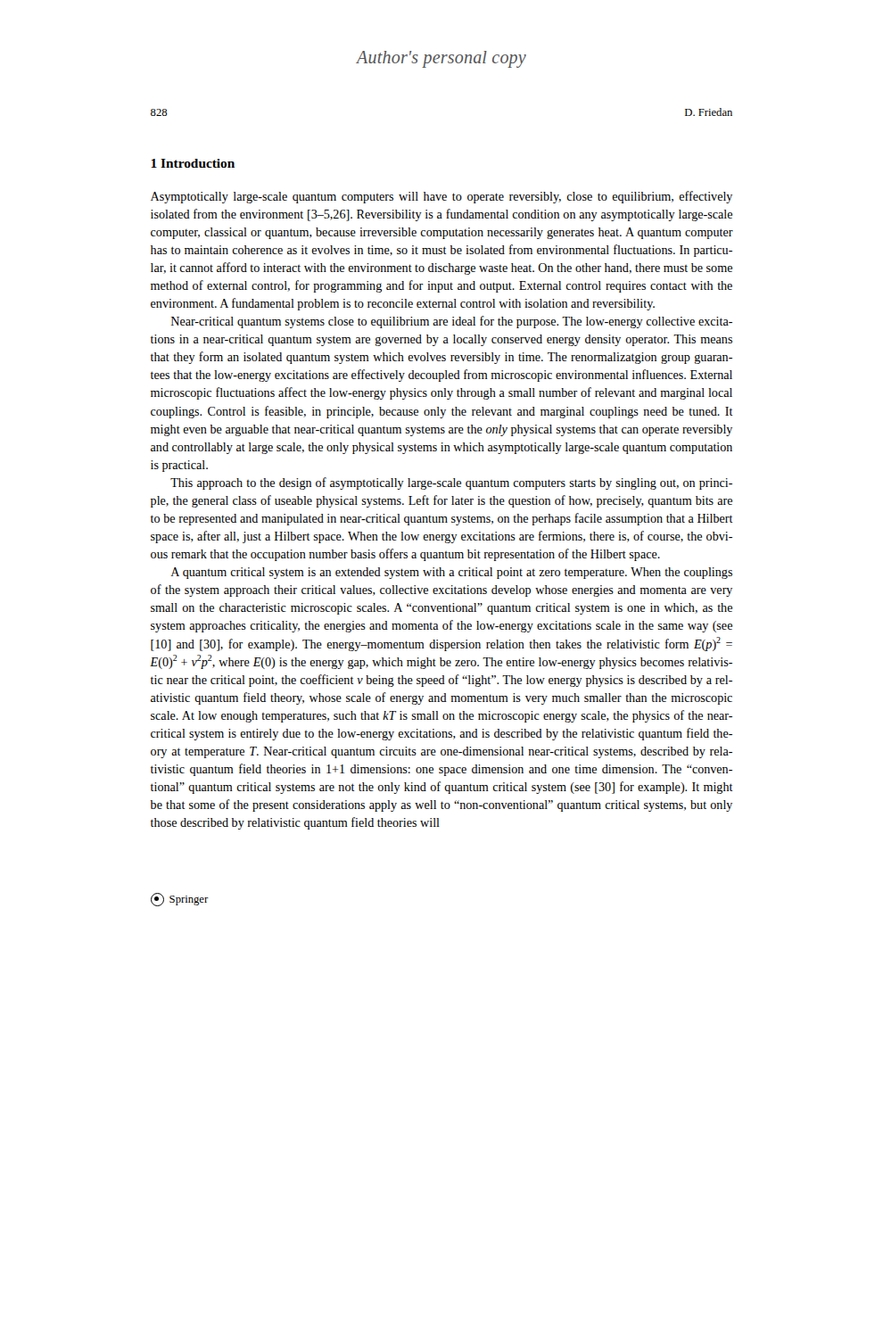Author's personal copy
828 D. Friedan
1 Introduction
Asymptotically large-scale quantum computers will have to operate reversibly, close to equilibrium, effectively isolated from the environment [3–5,26]. Reversibility is a fundamental condition on any asymptotically large-scale computer, classical or quantum, because irreversible computation necessarily generates heat. A quantum computer has to maintain coherence as it evolves in time, so it must be isolated from environmental fluctuations. In particular, it cannot afford to interact with the environment to discharge waste heat. On the other hand, there must be some method of external control, for programming and for input and output. External control requires contact with the environment. A fundamental problem is to reconcile external control with isolation and reversibility.
Near-critical quantum systems close to equilibrium are ideal for the purpose. The low-energy collective excitations in a near-critical quantum system are governed by a locally conserved energy density operator. This means that they form an isolated quantum system which evolves reversibly in time. The renormalizatgion group guarantees that the low-energy excitations are effectively decoupled from microscopic environmental influences. External microscopic fluctuations affect the low-energy physics only through a small number of relevant and marginal local couplings. Control is feasible, in principle, because only the relevant and marginal couplings need be tuned. It might even be arguable that near-critical quantum systems are the only physical systems that can operate reversibly and controllably at large scale, the only physical systems in which asymptotically large-scale quantum computation is practical.
This approach to the design of asymptotically large-scale quantum computers starts by singling out, on principle, the general class of useable physical systems. Left for later is the question of how, precisely, quantum bits are to be represented and manipulated in near-critical quantum systems, on the perhaps facile assumption that a Hilbert space is, after all, just a Hilbert space. When the low energy excitations are fermions, there is, of course, the obvious remark that the occupation number basis offers a quantum bit representation of the Hilbert space.
A quantum critical system is an extended system with a critical point at zero temperature. When the couplings of the system approach their critical values, collective excitations develop whose energies and momenta are very small on the characteristic microscopic scales. A “conventional” quantum critical system is one in which, as the system approaches criticality, the energies and momenta of the low-energy excitations scale in the same way (see [10] and [30], for example). The energy–momentum dispersion relation then takes the relativistic form E(p)2 = E(0)2 + v2p2, where E(0) is the energy gap, which might be zero. The entire low-energy physics becomes relativistic near the critical point, the coefficient v being the speed of “light”. The low energy physics is described by a relativistic quantum field theory, whose scale of energy and momentum is very much smaller than the microscopic scale. At low enough temperatures, such that kT is small on the microscopic energy scale, the physics of the near-critical system is entirely due to the low-energy excitations, and is described by the relativistic quantum field theory at temperature T. Near-critical quantum circuits are one-dimensional near-critical systems, described by relativistic quantum field theories in 1+1 dimensions: one space dimension and one time dimension. The “conventional” quantum critical systems are not the only kind of quantum critical system (see [30] for example). It might be that some of the present considerations apply as well to “non-conventional” quantum critical systems, but only those described by relativistic quantum field theories will
Springer